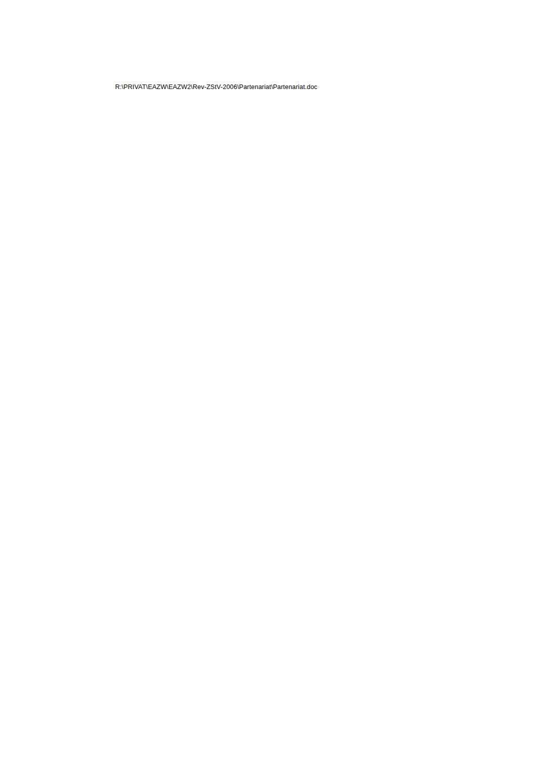R:\PRIVAT\EAZW\EAZW2\Rev-ZStV-2006\Partenariat\Partenariat.doc